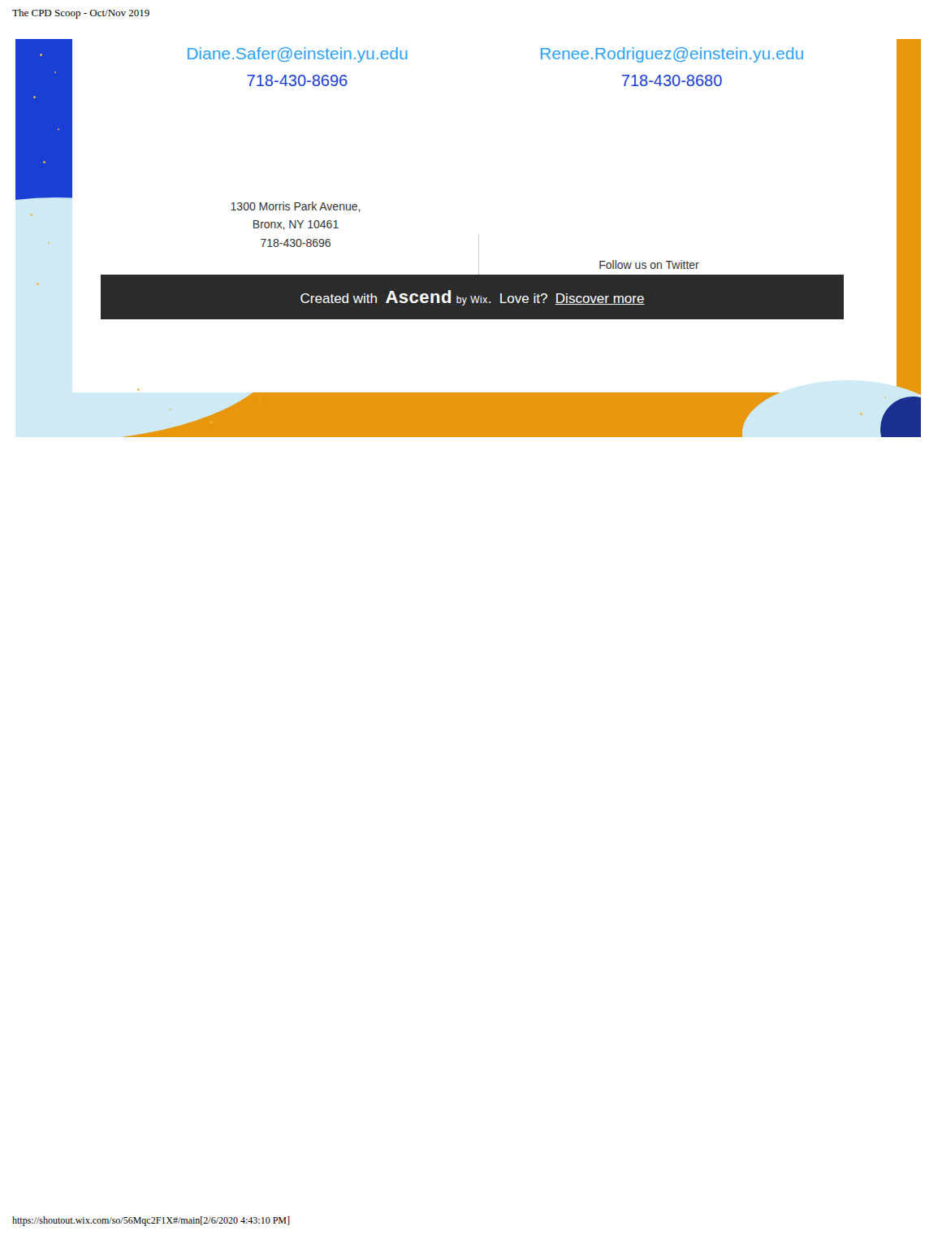The CPD Scoop - Oct/Nov 2019
Diane.Safer@einstein.yu.edu 718-430-8696
Renee.Rodriguez@einstein.yu.edu 718-430-8680
1300 Morris Park Avenue,
Bronx, NY 10461
718-430-8696
Follow us on Twitter
Created with Ascend by Wix. Love it? Discover more
https://shoutout.wix.com/so/56Mqc2F1X#/main[2/6/2020 4:43:10 PM]